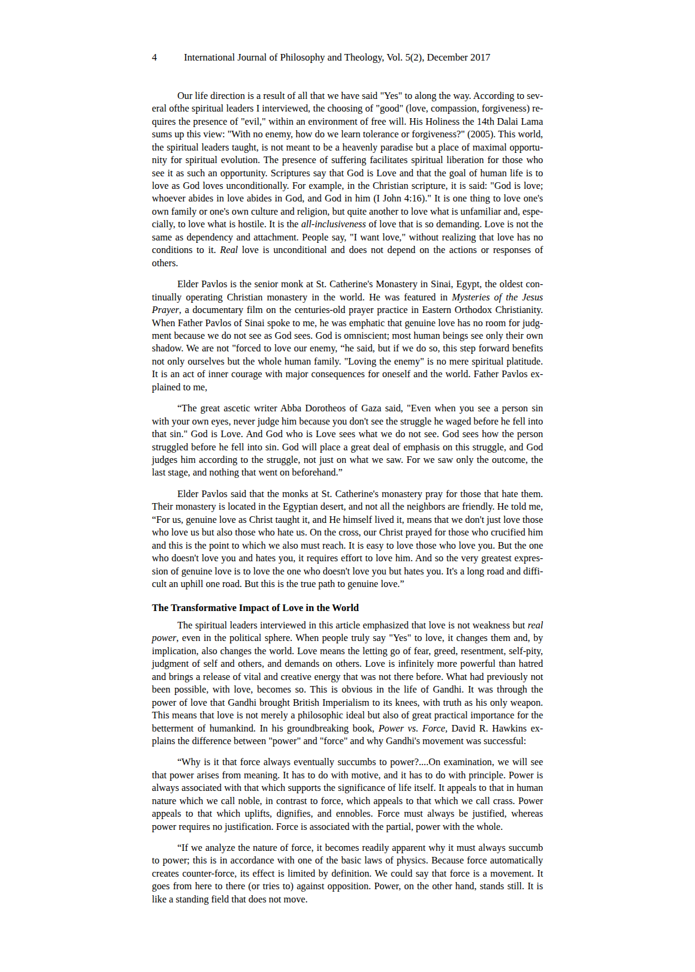4 International Journal of Philosophy and Theology, Vol. 5(2), December 2017
Our life direction is a result of all that we have said "Yes" to along the way. According to several ofthe spiritual leaders I interviewed, the choosing of "good" (love, compassion, forgiveness) requires the presence of "evil," within an environment of free will. His Holiness the 14th Dalai Lama sums up this view: "With no enemy, how do we learn tolerance or forgiveness?" (2005). This world, the spiritual leaders taught, is not meant to be a heavenly paradise but a place of maximal opportunity for spiritual evolution. The presence of suffering facilitates spiritual liberation for those who see it as such an opportunity. Scriptures say that God is Love and that the goal of human life is to love as God loves unconditionally. For example, in the Christian scripture, it is said: "God is love; whoever abides in love abides in God, and God in him (I John 4:16)." It is one thing to love one's own family or one's own culture and religion, but quite another to love what is unfamiliar and, especially, to love what is hostile. It is the all-inclusiveness of love that is so demanding. Love is not the same as dependency and attachment. People say, "I want love," without realizing that love has no conditions to it. Real love is unconditional and does not depend on the actions or responses of others.
Elder Pavlos is the senior monk at St. Catherine's Monastery in Sinai, Egypt, the oldest continually operating Christian monastery in the world. He was featured in Mysteries of the Jesus Prayer, a documentary film on the centuries-old prayer practice in Eastern Orthodox Christianity. When Father Pavlos of Sinai spoke to me, he was emphatic that genuine love has no room for judgment because we do not see as God sees. God is omniscient; most human beings see only their own shadow. We are not "forced to love our enemy, “he said, but if we do so, this step forward benefits not only ourselves but the whole human family. "Loving the enemy" is no mere spiritual platitude. It is an act of inner courage with major consequences for oneself and the world. Father Pavlos explained to me,
“The great ascetic writer Abba Dorotheos of Gaza said, "Even when you see a person sin with your own eyes, never judge him because you don't see the struggle he waged before he fell into that sin." God is Love. And God who is Love sees what we do not see. God sees how the person struggled before he fell into sin. God will place a great deal of emphasis on this struggle, and God judges him according to the struggle, not just on what we saw. For we saw only the outcome, the last stage, and nothing that went on beforehand.”
Elder Pavlos said that the monks at St. Catherine's monastery pray for those that hate them. Their monastery is located in the Egyptian desert, and not all the neighbors are friendly. He told me, “For us, genuine love as Christ taught it, and He himself lived it, means that we don't just love those who love us but also those who hate us. On the cross, our Christ prayed for those who crucified him and this is the point to which we also must reach. It is easy to love those who love you. But the one who doesn't love you and hates you, it requires effort to love him. And so the very greatest expression of genuine love is to love the one who doesn't love you but hates you. It's a long road and difficult an uphill one road. But this is the true path to genuine love.”
The Transformative Impact of Love in the World
The spiritual leaders interviewed in this article emphasized that love is not weakness but real power, even in the political sphere. When people truly say "Yes" to love, it changes them and, by implication, also changes the world. Love means the letting go of fear, greed, resentment, self-pity, judgment of self and others, and demands on others. Love is infinitely more powerful than hatred and brings a release of vital and creative energy that was not there before. What had previously not been possible, with love, becomes so. This is obvious in the life of Gandhi. It was through the power of love that Gandhi brought British Imperialism to its knees, with truth as his only weapon. This means that love is not merely a philosophic ideal but also of great practical importance for the betterment of humankind. In his groundbreaking book, Power vs. Force, David R. Hawkins explains the difference between "power" and "force" and why Gandhi's movement was successful:
“Why is it that force always eventually succumbs to power?....On examination, we will see that power arises from meaning. It has to do with motive, and it has to do with principle. Power is always associated with that which supports the significance of life itself. It appeals to that in human nature which we call noble, in contrast to force, which appeals to that which we call crass. Power appeals to that which uplifts, dignifies, and ennobles. Force must always be justified, whereas power requires no justification. Force is associated with the partial, power with the whole.
“If we analyze the nature of force, it becomes readily apparent why it must always succumb to power; this is in accordance with one of the basic laws of physics. Because force automatically creates counter-force, its effect is limited by definition. We could say that force is a movement. It goes from here to there (or tries to) against opposition. Power, on the other hand, stands still. It is like a standing field that does not move.